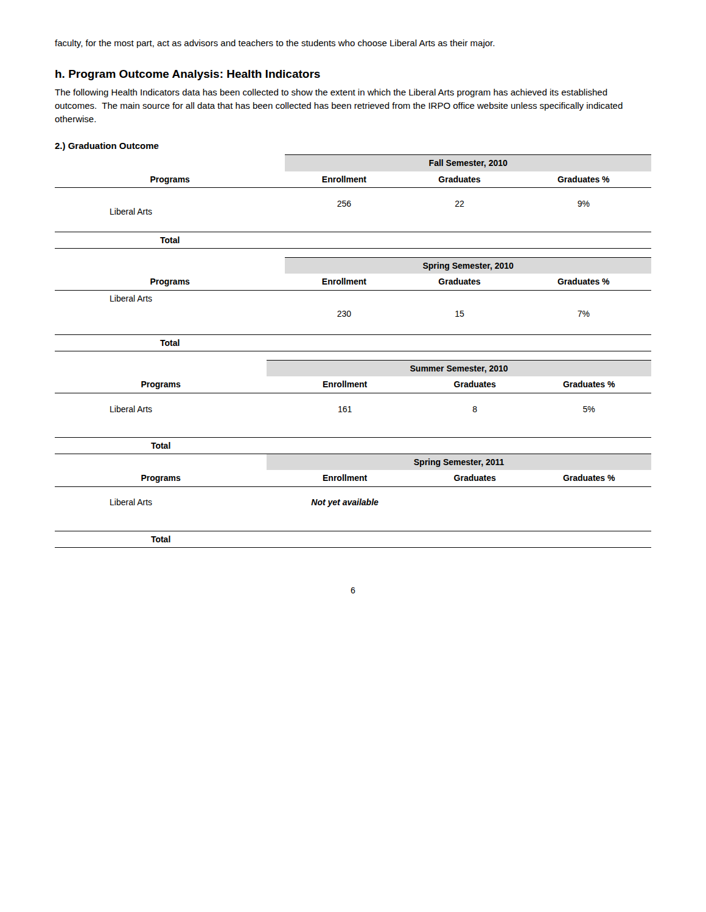faculty, for the most part, act as advisors and teachers to the students who choose Liberal Arts as their major.
h. Program Outcome Analysis: Health Indicators
The following Health Indicators data has been collected to show the extent in which the Liberal Arts program has achieved its established outcomes. The main source for all data that has been collected has been retrieved from the IRPO office website unless specifically indicated otherwise.
2.) Graduation Outcome
| | Fall Semester, 2010 |
| Programs | Enrollment | Graduates | Graduates % |
| Liberal Arts | 256 | 22 | 9% |
| Total | | | |
| | Spring Semester, 2010 |
| Programs | Enrollment | Graduates | Graduates % |
| Liberal Arts | 230 | 15 | 7% |
| Total | | | |
| | Summer Semester, 2010 |
| Programs | Enrollment | Graduates | Graduates % |
| Liberal Arts | 161 | 8 | 5% |
| Total | | | |
| | Spring Semester, 2011 |
| Programs | Enrollment | Graduates | Graduates % |
| Liberal Arts | Not yet available | | |
| Total | | | |
6